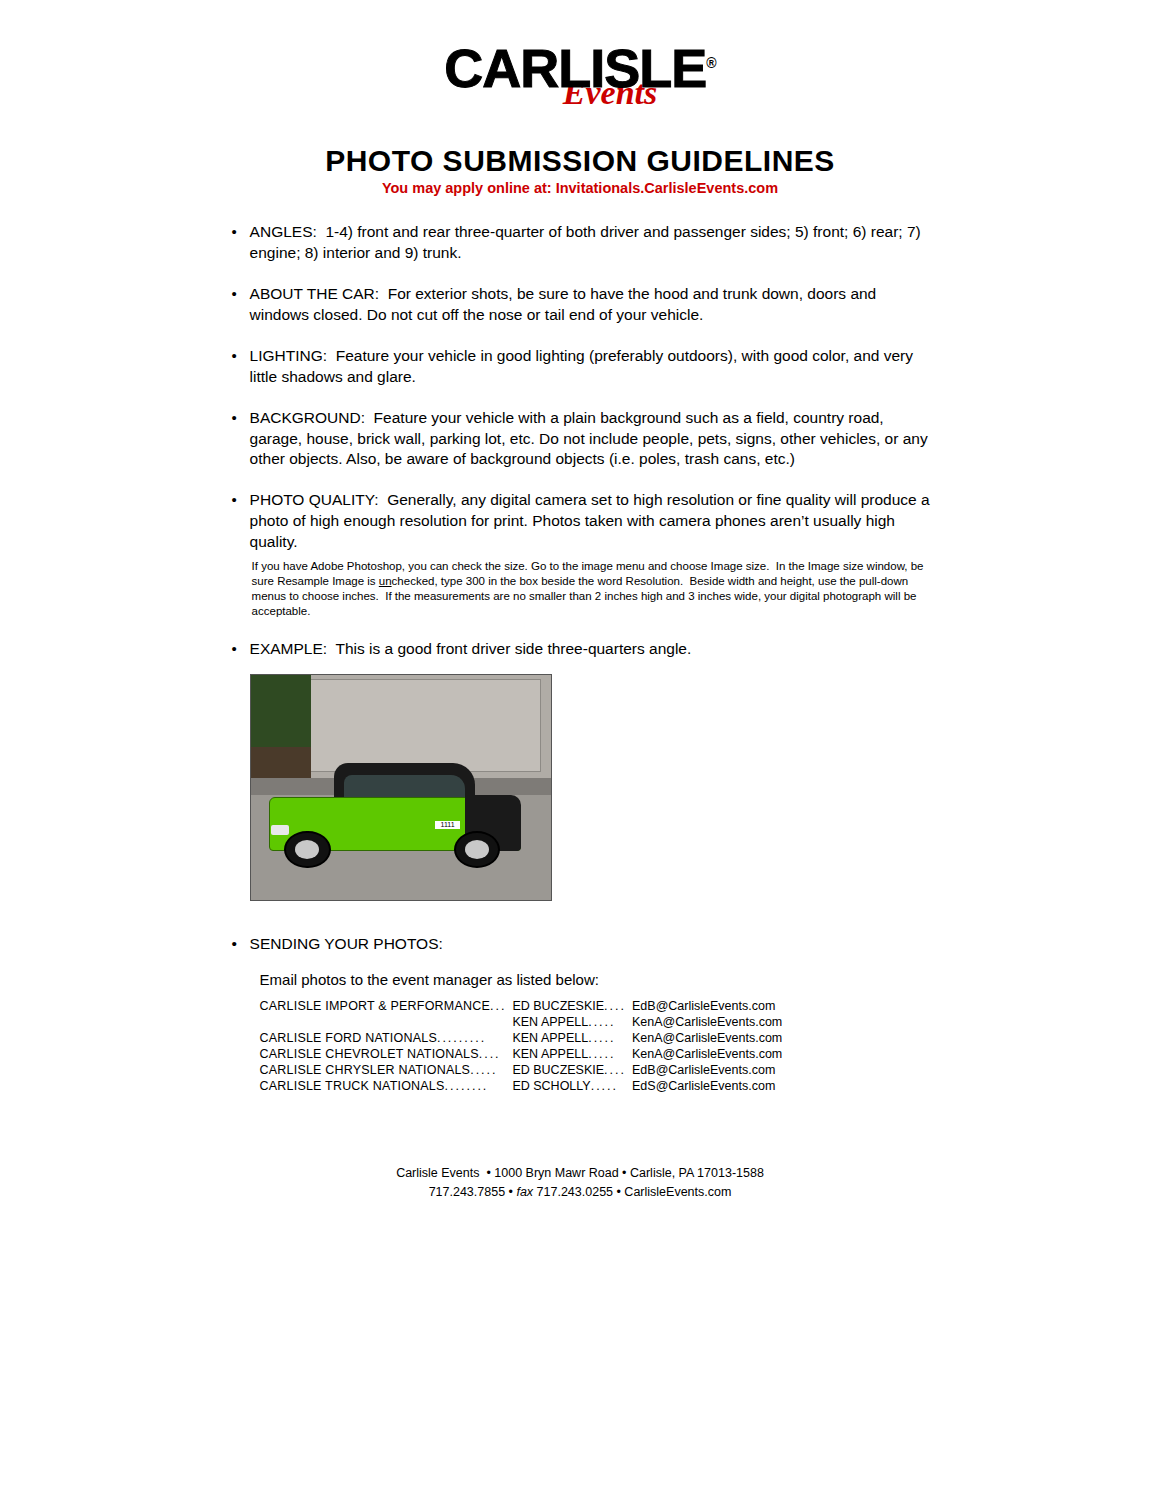CARLISLE®
Events
PHOTO SUBMISSION GUIDELINES
You may apply online at: Invitationals.CarlisleEvents.com
ANGLES: 1-4) front and rear three-quarter of both driver and passenger sides; 5) front; 6) rear; 7) engine; 8) interior and 9) trunk.
ABOUT THE CAR: For exterior shots, be sure to have the hood and trunk down, doors and windows closed. Do not cut off the nose or tail end of your vehicle.
LIGHTING: Feature your vehicle in good lighting (preferably outdoors), with good color, and very little shadows and glare.
BACKGROUND: Feature your vehicle with a plain background such as a field, country road, garage, house, brick wall, parking lot, etc. Do not include people, pets, signs, other vehicles, or any other objects. Also, be aware of background objects (i.e. poles, trash cans, etc.)
PHOTO QUALITY: Generally, any digital camera set to high resolution or fine quality will produce a photo of high enough resolution for print. Photos taken with camera phones aren’t usually high quality.
If you have Adobe Photoshop, you can check the size. Go to the image menu and choose Image size. In the Image size window, be sure Resample Image is unchecked, type 300 in the box beside the word Resolution. Beside width and height, use the pull-down menus to choose inches. If the measurements are no smaller than 2 inches high and 3 inches wide, your digital photograph will be acceptable.
EXAMPLE: This is a good front driver side three-quarters angle.
1111
SENDING YOUR PHOTOS:
Email photos to the event manager as listed below:
| CARLISLE IMPORT & PERFORMANCE ... | ED BUCZESKIE .... | EdB@CarlisleEvents.com |
| KEN APPELL ..... | KenA@CarlisleEvents.com |
| CARLISLE FORD NATIONALS ......... | KEN APPELL ..... | KenA@CarlisleEvents.com |
| CARLISLE CHEVROLET NATIONALS .... | KEN APPELL ..... | KenA@CarlisleEvents.com |
| CARLISLE CHRYSLER NATIONALS ..... | ED BUCZESKIE .... | EdB@CarlisleEvents.com |
| CARLISLE TRUCK NATIONALS ........ | ED SCHOLLY ..... | EdS@CarlisleEvents.com |
Carlisle Events • 1000 Bryn Mawr Road • Carlisle, PA 17013-1588
717.243.7855 • fax 717.243.0255 • CarlisleEvents.com